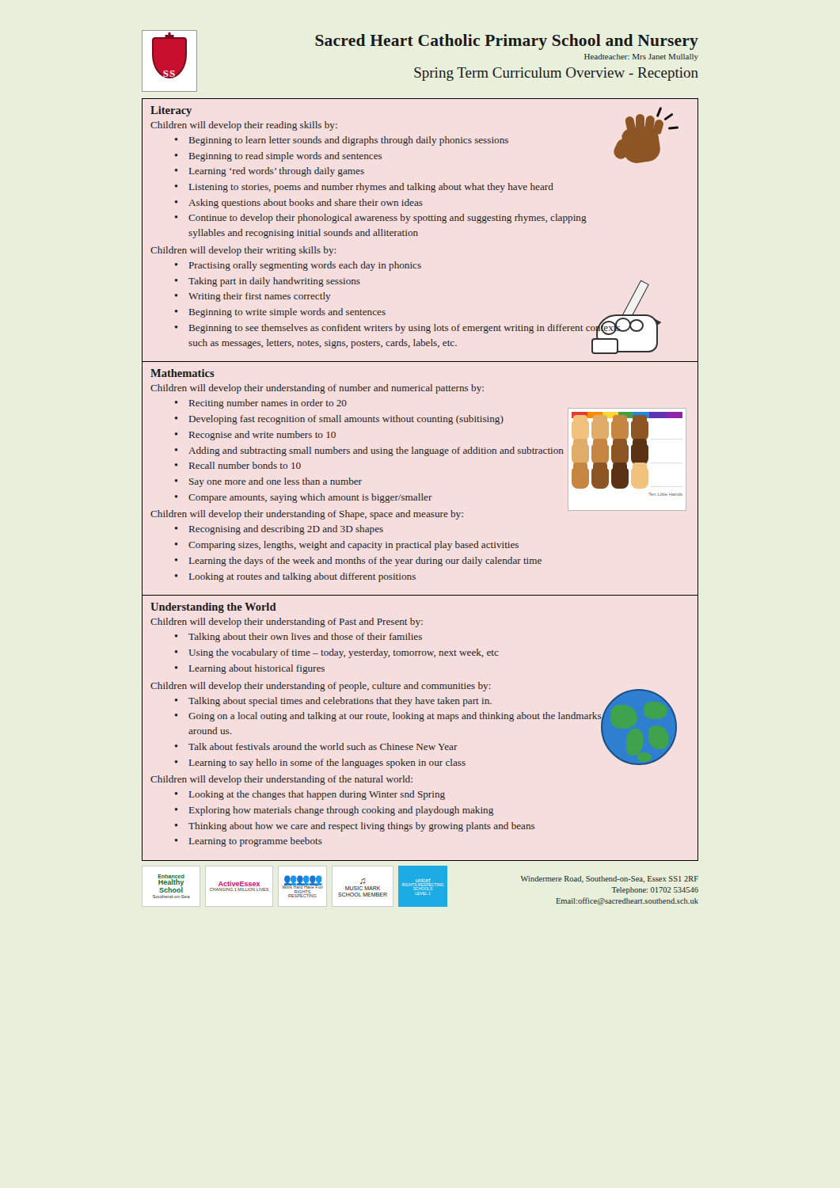SS
Sacred Heart Catholic Primary School and Nursery
Headteacher: Mrs Janet Mullally
Spring Term Curriculum Overview - Reception
Literacy
Children will develop their reading skills by:
Beginning to learn letter sounds and digraphs through daily phonics sessions
Beginning to read simple words and sentences
Learning ‘red words’ through daily games
Listening to stories, poems and number rhymes and talking about what they have heard
Asking questions about books and share their own ideas
Continue to develop their phonological awareness by spotting and suggesting rhymes, clapping syllables and recognising initial sounds and alliteration
Children will develop their writing skills by:
Practising orally segmenting words each day in phonics
Taking part in daily handwriting sessions
Writing their first names correctly
Beginning to write simple words and sentences
Beginning to see themselves as confident writers by using lots of emergent writing in different contexts such as messages, letters, notes, signs, posters, cards, labels, etc.
Ten Little Hands
Mathematics
Children will develop their understanding of number and numerical patterns by:
Reciting number names in order to 20
Developing fast recognition of small amounts without counting (subitising)
Recognise and write numbers to 10
Adding and subtracting small numbers and using the language of addition and subtraction
Recall number bonds to 10
Say one more and one less than a number
Compare amounts, saying which amount is bigger/smaller
Children will develop their understanding of Shape, space and measure by:
Recognising and describing 2D and 3D shapes
Comparing sizes, lengths, weight and capacity in practical play based activities
Learning the days of the week and months of the year during our daily calendar time
Looking at routes and talking about different positions
Understanding the World
Children will develop their understanding of Past and Present by:
Talking about their own lives and those of their families
Using the vocabulary of time – today, yesterday, tomorrow, next week, etc
Learning about historical figures
Children will develop their understanding of people, culture and communities by:
Talking about special times and celebrations that they have taken part in.
Going on a local outing and talking at our route, looking at maps and thinking about the landmarks around us.
Talk about festivals around the world such as Chinese New Year
Learning to say hello in some of the languages spoken in our class
Children will develop their understanding of the natural world:
Looking at the changes that happen during Winter snd Spring
Exploring how materials change through cooking and playdough making
Thinking about how we care and respect living things by growing plants and beans
Learning to programme beebots
Enhanced
Healthy
School
Southend-on-Sea
ActiveEssex
CHANGING 1 MILLION LIVES
👥👥👥
Work Hard Have Fun
RIGHTS RESPECTING
♫
MUSIC MARK
SCHOOL MEMBER
unicef
RIGHTS RESPECTING SCHOOLS
LEVEL 1
Windermere Road, Southend-on-Sea, Essex SS1 2RF
Telephone: 01702 534546
Email:office@sacredheart.southend.sch.uk